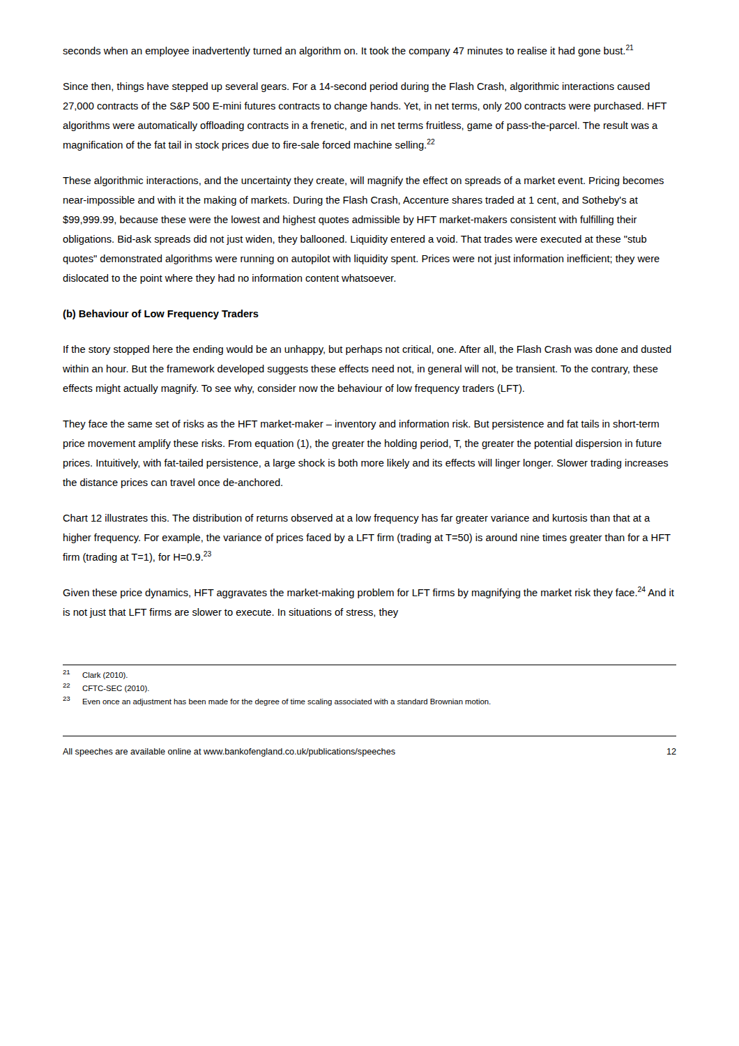seconds when an employee inadvertently turned an algorithm on. It took the company 47 minutes to realise it had gone bust.21
Since then, things have stepped up several gears. For a 14-second period during the Flash Crash, algorithmic interactions caused 27,000 contracts of the S&P 500 E-mini futures contracts to change hands. Yet, in net terms, only 200 contracts were purchased. HFT algorithms were automatically offloading contracts in a frenetic, and in net terms fruitless, game of pass-the-parcel. The result was a magnification of the fat tail in stock prices due to fire-sale forced machine selling.22
These algorithmic interactions, and the uncertainty they create, will magnify the effect on spreads of a market event. Pricing becomes near-impossible and with it the making of markets. During the Flash Crash, Accenture shares traded at 1 cent, and Sotheby's at $99,999.99, because these were the lowest and highest quotes admissible by HFT market-makers consistent with fulfilling their obligations. Bid-ask spreads did not just widen, they ballooned. Liquidity entered a void. That trades were executed at these "stub quotes" demonstrated algorithms were running on autopilot with liquidity spent. Prices were not just information inefficient; they were dislocated to the point where they had no information content whatsoever.
(b) Behaviour of Low Frequency Traders
If the story stopped here the ending would be an unhappy, but perhaps not critical, one. After all, the Flash Crash was done and dusted within an hour. But the framework developed suggests these effects need not, in general will not, be transient. To the contrary, these effects might actually magnify. To see why, consider now the behaviour of low frequency traders (LFT).
They face the same set of risks as the HFT market-maker – inventory and information risk. But persistence and fat tails in short-term price movement amplify these risks. From equation (1), the greater the holding period, T, the greater the potential dispersion in future prices. Intuitively, with fat-tailed persistence, a large shock is both more likely and its effects will linger longer. Slower trading increases the distance prices can travel once de-anchored.
Chart 12 illustrates this. The distribution of returns observed at a low frequency has far greater variance and kurtosis than that at a higher frequency. For example, the variance of prices faced by a LFT firm (trading at T=50) is around nine times greater than for a HFT firm (trading at T=1), for H=0.9.23
Given these price dynamics, HFT aggravates the market-making problem for LFT firms by magnifying the market risk they face.24 And it is not just that LFT firms are slower to execute. In situations of stress, they
21 Clark (2010).
22 CFTC-SEC (2010).
23 Even once an adjustment has been made for the degree of time scaling associated with a standard Brownian motion.
All speeches are available online at www.bankofengland.co.uk/publications/speeches
12